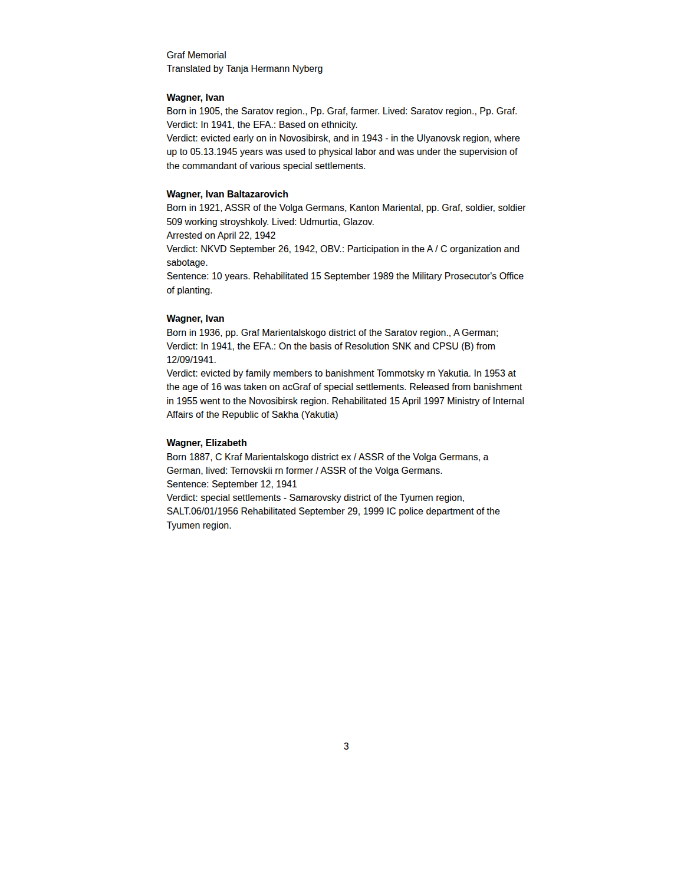Graf Memorial
Translated by Tanja Hermann Nyberg
Wagner, Ivan
Born in 1905, the Saratov region., Pp. Graf, farmer. Lived: Saratov region., Pp. Graf.
Verdict: In 1941, the EFA.: Based on ethnicity.
Verdict: evicted early on in Novosibirsk, and in 1943 - in the Ulyanovsk region, where up to 05.13.1945 years was used to physical labor and was under the supervision of the commandant of various special settlements.
Wagner, Ivan Baltazarovich
Born in 1921, ASSR of the Volga Germans, Kanton Mariental, pp. Graf, soldier, soldier 509 working stroyshkoly. Lived: Udmurtia, Glazov.
Arrested on April 22, 1942
Verdict: NKVD September 26, 1942, OBV.: Participation in the A / C organization and sabotage.
Sentence: 10 years. Rehabilitated 15 September 1989 the Military Prosecutor's Office of planting.
Wagner, Ivan
Born in 1936, pp. Graf Marientalskogo district of the Saratov region., A German;
Verdict: In 1941, the EFA.: On the basis of Resolution SNK and CPSU (B) from 12/09/1941.
Verdict: evicted by family members to banishment Tommotsky rn Yakutia. In 1953 at the age of 16 was taken on acGraf of special settlements. Released from banishment in 1955 went to the Novosibirsk region. Rehabilitated 15 April 1997 Ministry of Internal Affairs of the Republic of Sakha (Yakutia)
Wagner, Elizabeth
Born 1887, C Kraf Marientalskogo district ex / ASSR of the Volga Germans, a German, lived: Ternovskii rn former / ASSR of the Volga Germans.
Sentence: September 12, 1941
Verdict: special settlements - Samarovsky district of the Tyumen region, SALT.06/01/1956 Rehabilitated September 29, 1999 IC police department of the Tyumen region.
3